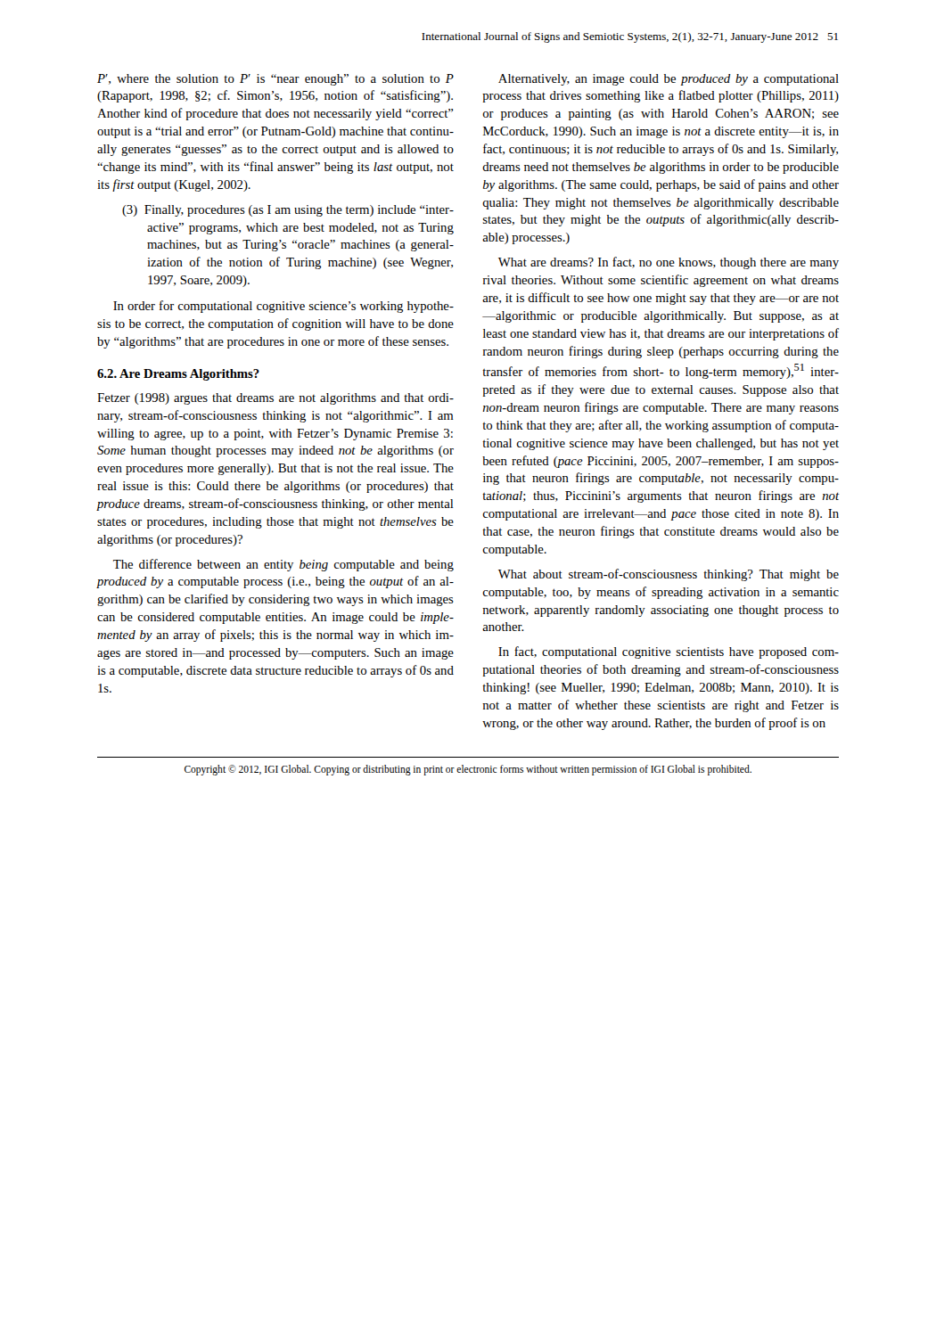International Journal of Signs and Semiotic Systems, 2(1), 32-71, January-June 2012 51
P′, where the solution to P′ is “near enough” to a solution to P (Rapaport, 1998, §2; cf. Simon’s, 1956, notion of “satisficing”). Another kind of procedure that does not necessarily yield “correct” output is a “trial and error” (or Putnam-Gold) machine that continually generates “guesses” as to the correct output and is allowed to “change its mind”, with its “final answer” being its last output, not its first output (Kugel, 2002).
(3) Finally, procedures (as I am using the term) include “interactive” programs, which are best modeled, not as Turing machines, but as Turing’s “oracle” machines (a generalization of the notion of Turing machine) (see Wegner, 1997, Soare, 2009).
In order for computational cognitive science’s working hypothesis to be correct, the computation of cognition will have to be done by “algorithms” that are procedures in one or more of these senses.
6.2. Are Dreams Algorithms?
Fetzer (1998) argues that dreams are not algorithms and that ordinary, stream-of-consciousness thinking is not “algorithmic”. I am willing to agree, up to a point, with Fetzer’s Dynamic Premise 3: Some human thought processes may indeed not be algorithms (or even procedures more generally). But that is not the real issue. The real issue is this: Could there be algorithms (or procedures) that produce dreams, stream-of-consciousness thinking, or other mental states or procedures, including those that might not themselves be algorithms (or procedures)?
The difference between an entity being computable and being produced by a computable process (i.e., being the output of an algorithm) can be clarified by considering two ways in which images can be considered computable entities. An image could be implemented by an array of pixels; this is the normal way in which images are stored in—and processed by—computers. Such an image is a computable, discrete data structure reducible to arrays of 0s and 1s.
Alternatively, an image could be produced by a computational process that drives something like a flatbed plotter (Phillips, 2011) or produces a painting (as with Harold Cohen’s AARON; see McCorduck, 1990). Such an image is not a discrete entity—it is, in fact, continuous; it is not reducible to arrays of 0s and 1s. Similarly, dreams need not themselves be algorithms in order to be producible by algorithms. (The same could, perhaps, be said of pains and other qualia: They might not themselves be algorithmically describable states, but they might be the outputs of algorithmic(ally describable) processes.)
What are dreams? In fact, no one knows, though there are many rival theories. Without some scientific agreement on what dreams are, it is difficult to see how one might say that they are—or are not—algorithmic or producible algorithmically. But suppose, as at least one standard view has it, that dreams are our interpretations of random neuron firings during sleep (perhaps occurring during the transfer of memories from short- to long-term memory),51 interpreted as if they were due to external causes. Suppose also that non-dream neuron firings are computable. There are many reasons to think that they are; after all, the working assumption of computational cognitive science may have been challenged, but has not yet been refuted (pace Piccinini, 2005, 2007–remember, I am supposing that neuron firings are computable, not necessarily computational; thus, Piccinini’s arguments that neuron firings are not computational are irrelevant—and pace those cited in note 8). In that case, the neuron firings that constitute dreams would also be computable.
What about stream-of-consciousness thinking? That might be computable, too, by means of spreading activation in a semantic network, apparently randomly associating one thought process to another.
In fact, computational cognitive scientists have proposed computational theories of both dreaming and stream-of-consciousness thinking! (see Mueller, 1990; Edelman, 2008b; Mann, 2010). It is not a matter of whether these scientists are right and Fetzer is wrong, or the other way around. Rather, the burden of proof is on
Copyright © 2012, IGI Global. Copying or distributing in print or electronic forms without written permission of IGI Global is prohibited.